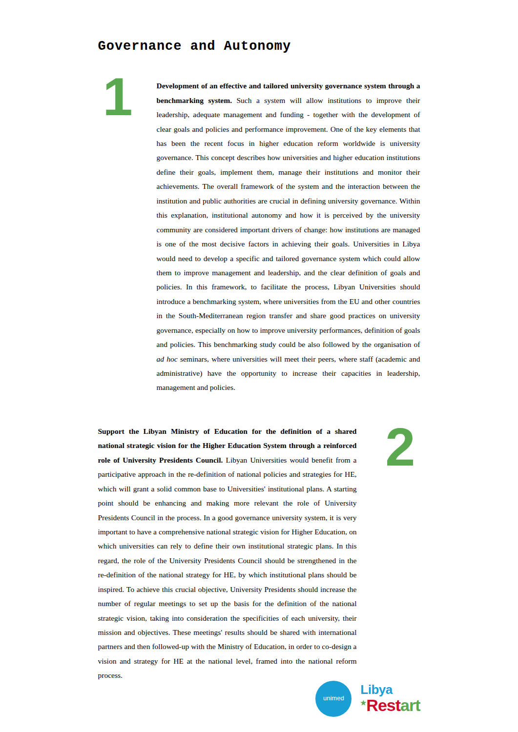Governance and Autonomy
1
Development of an effective and tailored university governance system through a benchmarking system. Such a system will allow institutions to improve their leadership, adequate management and funding - together with the development of clear goals and policies and performance improvement. One of the key elements that has been the recent focus in higher education reform worldwide is university governance. This concept describes how universities and higher education institutions define their goals, implement them, manage their institutions and monitor their achievements. The overall framework of the system and the interaction between the institution and public authorities are crucial in defining university governance. Within this explanation, institutional autonomy and how it is perceived by the university community are considered important drivers of change: how institutions are managed is one of the most decisive factors in achieving their goals. Universities in Libya would need to develop a specific and tailored governance system which could allow them to improve management and leadership, and the clear definition of goals and policies. In this framework, to facilitate the process, Libyan Universities should introduce a benchmarking system, where universities from the EU and other countries in the South-Mediterranean region transfer and share good practices on university governance, especially on how to improve university performances, definition of goals and policies. This benchmarking study could be also followed by the organisation of ad hoc seminars, where universities will meet their peers, where staff (academic and administrative) have the opportunity to increase their capacities in leadership, management and policies.
2
Support the Libyan Ministry of Education for the definition of a shared national strategic vision for the Higher Education System through a reinforced role of University Presidents Council. Libyan Universities would benefit from a participative approach in the re-definition of national policies and strategies for HE, which will grant a solid common base to Universities' institutional plans. A starting point should be enhancing and making more relevant the role of University Presidents Council in the process. In a good governance university system, it is very important to have a comprehensive national strategic vision for Higher Education, on which universities can rely to define their own institutional strategic plans. In this regard, the role of the University Presidents Council should be strengthened in the re-definition of the national strategy for HE, by which institutional plans should be inspired. To achieve this crucial objective, University Presidents should increase the number of regular meetings to set up the basis for the definition of the national strategic vision, taking into consideration the specificities of each university, their mission and objectives. These meetings' results should be shared with international partners and then followed-up with the Ministry of Education, in order to co-design a vision and strategy for HE at the national level, framed into the national reform process.
unimed
Libya
★Rest art